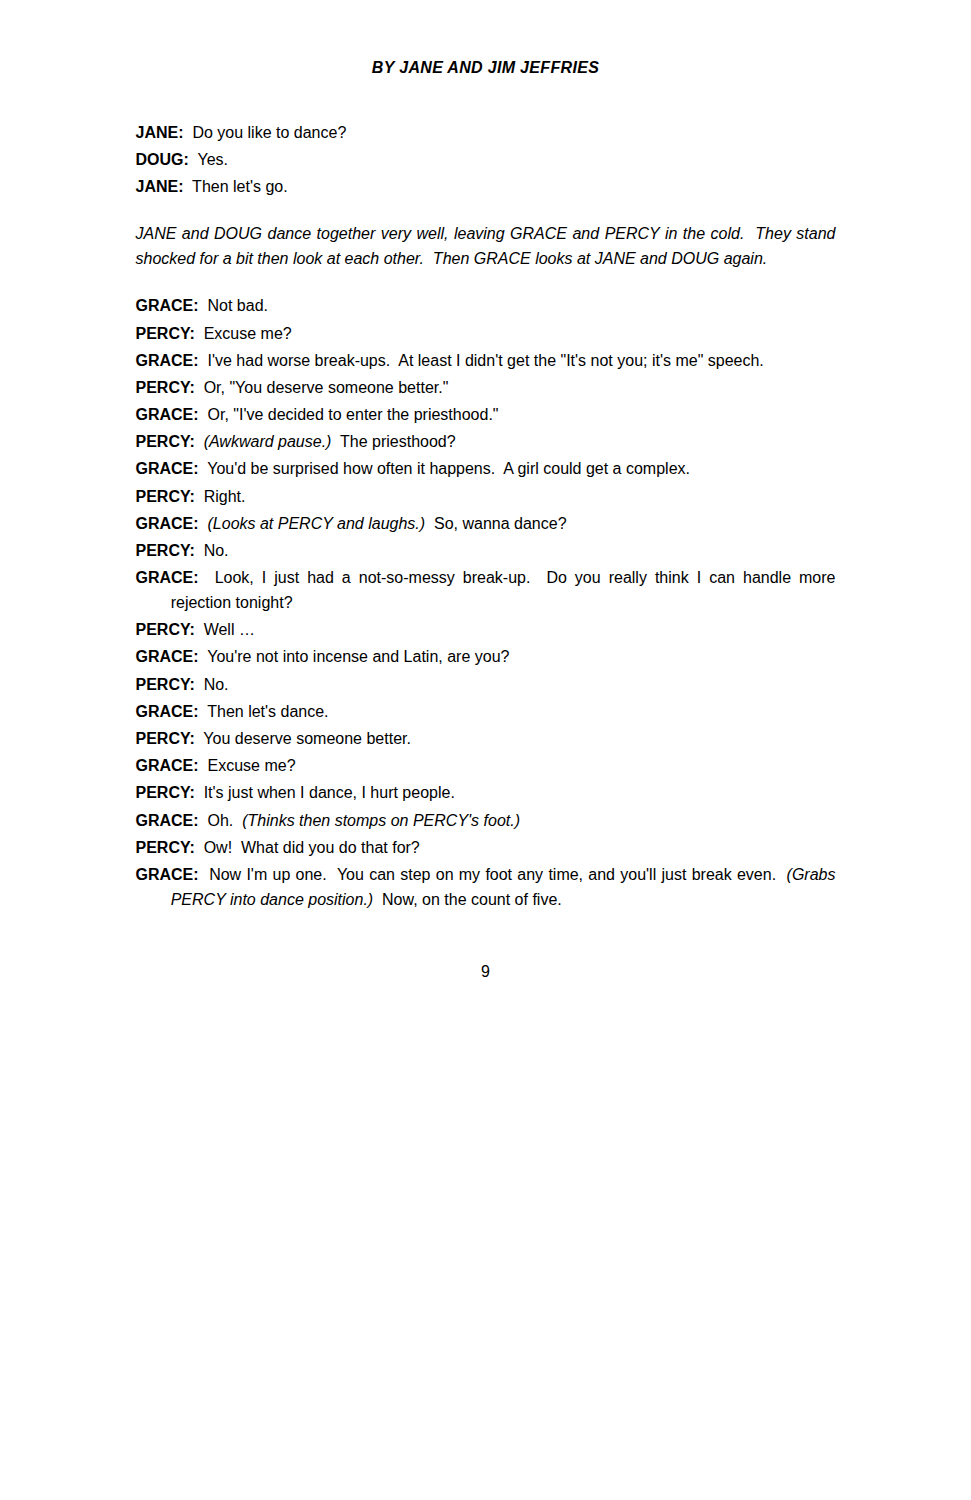BY JANE AND JIM JEFFRIES
JANE: Do you like to dance?
DOUG: Yes.
JANE: Then let's go.
JANE and DOUG dance together very well, leaving GRACE and PERCY in the cold. They stand shocked for a bit then look at each other. Then GRACE looks at JANE and DOUG again.
GRACE: Not bad.
PERCY: Excuse me?
GRACE: I've had worse break-ups. At least I didn't get the "It's not you; it's me" speech.
PERCY: Or, "You deserve someone better."
GRACE: Or, "I've decided to enter the priesthood."
PERCY: (Awkward pause.) The priesthood?
GRACE: You'd be surprised how often it happens. A girl could get a complex.
PERCY: Right.
GRACE: (Looks at PERCY and laughs.) So, wanna dance?
PERCY: No.
GRACE: Look, I just had a not-so-messy break-up. Do you really think I can handle more rejection tonight?
PERCY: Well …
GRACE: You're not into incense and Latin, are you?
PERCY: No.
GRACE: Then let's dance.
PERCY: You deserve someone better.
GRACE: Excuse me?
PERCY: It's just when I dance, I hurt people.
GRACE: Oh. (Thinks then stomps on PERCY's foot.)
PERCY: Ow! What did you do that for?
GRACE: Now I'm up one. You can step on my foot any time, and you'll just break even. (Grabs PERCY into dance position.) Now, on the count of five.
9